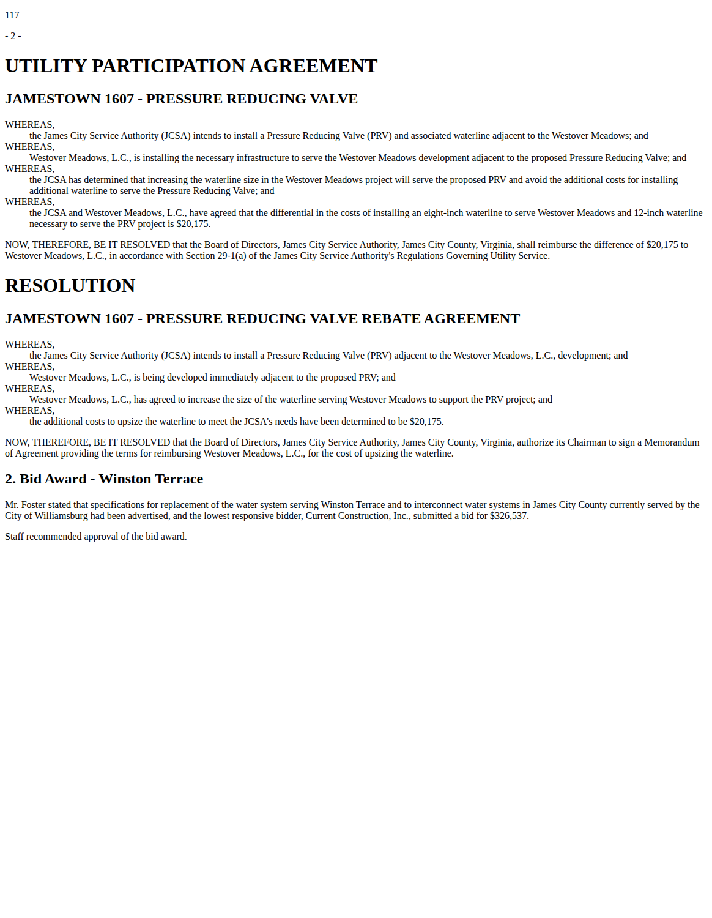117
- 2 -
UTILITY PARTICIPATION AGREEMENT
JAMESTOWN 1607 - PRESSURE REDUCING VALVE
WHEREAS,
the James City Service Authority (JCSA) intends to install a Pressure Reducing Valve (PRV) and associated waterline adjacent to the Westover Meadows; and
WHEREAS,
Westover Meadows, L.C., is installing the necessary infrastructure to serve the Westover Meadows development adjacent to the proposed Pressure Reducing Valve; and
WHEREAS,
the JCSA has determined that increasing the waterline size in the Westover Meadows project will serve the proposed PRV and avoid the additional costs for installing additional waterline to serve the Pressure Reducing Valve; and
WHEREAS,
the JCSA and Westover Meadows, L.C., have agreed that the differential in the costs of installing an eight-inch waterline to serve Westover Meadows and 12-inch waterline necessary to serve the PRV project is $20,175.
NOW, THEREFORE, BE IT RESOLVED that the Board of Directors, James City Service Authority, James City County, Virginia, shall reimburse the difference of $20,175 to Westover Meadows, L.C., in accordance with Section 29-1(a) of the James City Service Authority's Regulations Governing Utility Service.
RESOLUTION
JAMESTOWN 1607 - PRESSURE REDUCING VALVE REBATE AGREEMENT
WHEREAS,
the James City Service Authority (JCSA) intends to install a Pressure Reducing Valve (PRV) adjacent to the Westover Meadows, L.C., development; and
WHEREAS,
Westover Meadows, L.C., is being developed immediately adjacent to the proposed PRV; and
WHEREAS,
Westover Meadows, L.C., has agreed to increase the size of the waterline serving Westover Meadows to support the PRV project; and
WHEREAS,
the additional costs to upsize the waterline to meet the JCSA's needs have been determined to be $20,175.
NOW, THEREFORE, BE IT RESOLVED that the Board of Directors, James City Service Authority, James City County, Virginia, authorize its Chairman to sign a Memorandum of Agreement providing the terms for reimbursing Westover Meadows, L.C., for the cost of upsizing the waterline.
2. Bid Award - Winston Terrace
Mr. Foster stated that specifications for replacement of the water system serving Winston Terrace and to interconnect water systems in James City County currently served by the City of Williamsburg had been advertised, and the lowest responsive bidder, Current Construction, Inc., submitted a bid for $326,537.
Staff recommended approval of the bid award.